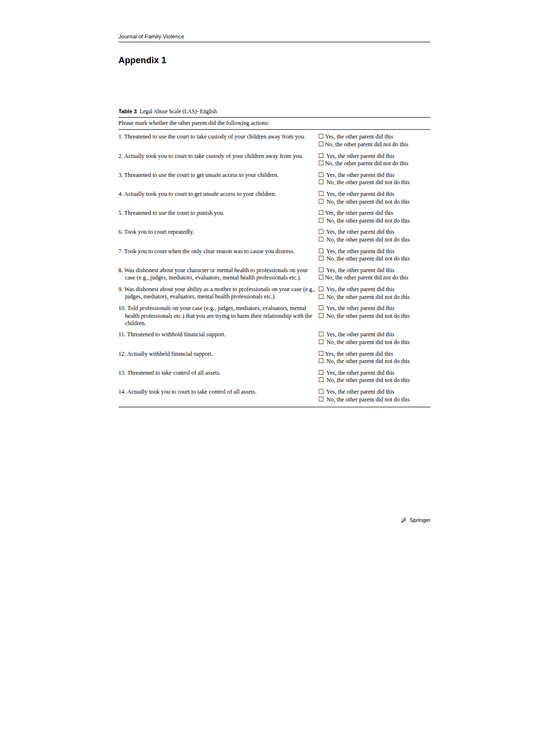Journal of Family Violence
Appendix 1
Table 3 Legal Abuse Scale (LAS)- English
| Please mark whether the other parent did the following actions: |
| --- |
| 1. Threatened to use the court to take custody of your children away from you. | Yes, the other parent did this No, the other parent did not do this |
| 2. Actually took you to court to take custody of your children away from you. | Yes, the other parent did this No, the other parent did not do this |
| 3. Threatened to use the court to get unsafe access to your children. | Yes, the other parent did this No, the other parent did not do this |
| 4. Actually took you to court to get unsafe access to your children. | Yes, the other parent did this No, the other parent did not do this |
| 5. Threatened to use the court to punish you. | Yes, the other parent did this No, the other parent did not do this |
| 6. Took you to court repeatedly. | Yes, the other parent did this No, the other parent did not do this |
| 7. Took you to court when the only clear reason was to cause you distress. | Yes, the other parent did this No, the other parent did not do this |
| 8. Was dishonest about your character or mental health to professionals on your case (e.g., judges, mediators, evaluators, mental health professionals etc.). | Yes, the other parent did this No, the other parent did not do this |
| 9. Was dishonest about your ability as a mother to professionals on your case (e.g., judges, mediators, evaluators, mental health professionals etc.). | Yes, the other parent did this No, the other parent did not do this |
| 10. Told professionals on your case (e.g., judges, mediators, evaluators, mental health professionals etc.) that you are trying to harm their relationship with the children. | Yes, the other parent did this No, the other parent did not do this |
| 11. Threatened to withhold financial support. | Yes, the other parent did this No, the other parent did not do this |
| 12. Actually withheld financial support. | Yes, the other parent did this No, the other parent did not do this |
| 13. Threatened to take control of all assets. | Yes, the other parent did this No, the other parent did not do this |
| 14. Actually took you to court to take control of all assets. | Yes, the other parent did this No, the other parent did not do this |
Springer